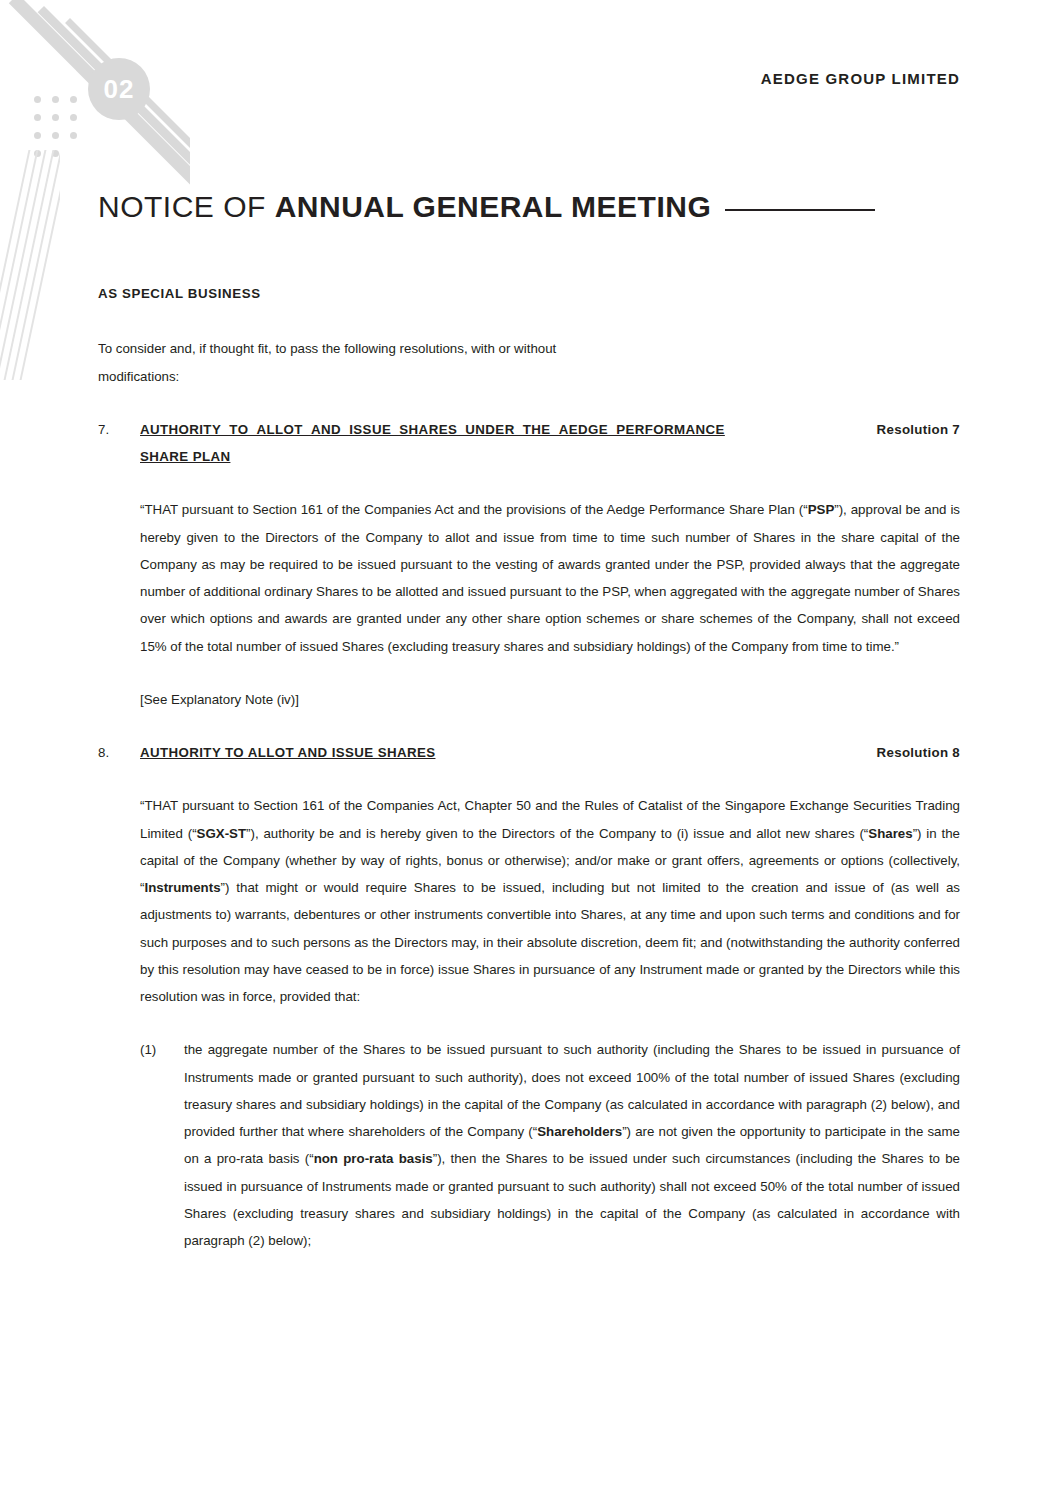02
AEDGE GROUP LIMITED
NOTICE OF ANNUAL GENERAL MEETING
AS SPECIAL BUSINESS
To consider and, if thought fit, to pass the following resolutions, with or without
modifications:
7. Resolution 7
AUTHORITY TO ALLOT AND ISSUE SHARES UNDER THE AEDGE PERFORMANCE
SHARE PLAN
“THAT pursuant to Section 161 of the Companies Act and the provisions of the Aedge Performance Share Plan (“PSP”), approval be and is hereby given to the Directors of the Company to allot and issue from time to time such number of Shares in the share capital of the Company as may be required to be issued pursuant to the vesting of awards granted under the PSP, provided always that the aggregate number of additional ordinary Shares to be allotted and issued pursuant to the PSP, when aggregated with the aggregate number of Shares over which options and awards are granted under any other share option schemes or share schemes of the Company, shall not exceed 15% of the total number of issued Shares (excluding treasury shares and subsidiary holdings) of the Company from time to time.”
[See Explanatory Note (iv)]
8. Resolution 8
AUTHORITY TO ALLOT AND ISSUE SHARES
“THAT pursuant to Section 161 of the Companies Act, Chapter 50 and the Rules of Catalist of the Singapore Exchange Securities Trading Limited (“SGX-ST”), authority be and is hereby given to the Directors of the Company to (i) issue and allot new shares (“Shares”) in the capital of the Company (whether by way of rights, bonus or otherwise); and/or make or grant offers, agreements or options (collectively, “Instruments”) that might or would require Shares to be issued, including but not limited to the creation and issue of (as well as adjustments to) warrants, debentures or other instruments convertible into Shares, at any time and upon such terms and conditions and for such purposes and to such persons as the Directors may, in their absolute discretion, deem fit; and (notwithstanding the authority conferred by this resolution may have ceased to be in force) issue Shares in pursuance of any Instrument made or granted by the Directors while this resolution was in force, provided that:
(1) the aggregate number of the Shares to be issued pursuant to such authority (including the Shares to be issued in pursuance of Instruments made or granted pursuant to such authority), does not exceed 100% of the total number of issued Shares (excluding treasury shares and subsidiary holdings) in the capital of the Company (as calculated in accordance with paragraph (2) below), and provided further that where shareholders of the Company (“Shareholders”) are not given the opportunity to participate in the same on a pro-rata basis (“non pro-rata basis”), then the Shares to be issued under such circumstances (including the Shares to be issued in pursuance of Instruments made or granted pursuant to such authority) shall not exceed 50% of the total number of issued Shares (excluding treasury shares and subsidiary holdings) in the capital of the Company (as calculated in accordance with paragraph (2) below);